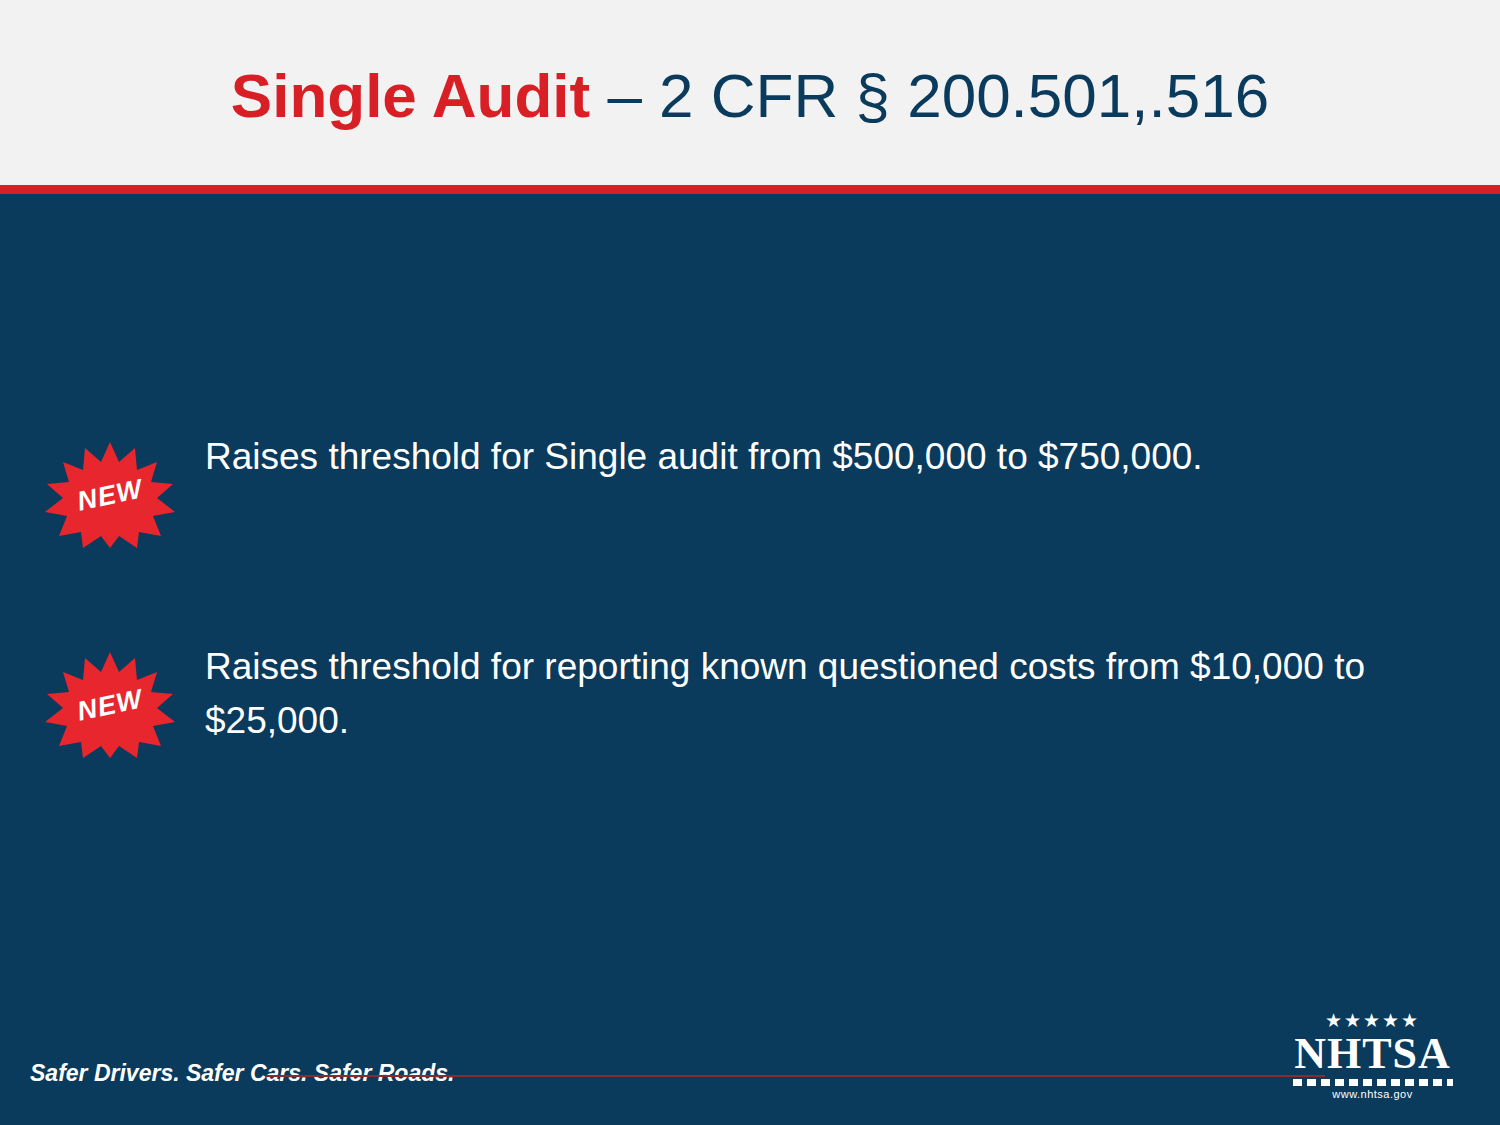Single Audit – 2 CFR § 200.501,.516
NEW
Raises threshold for Single audit from $500,000 to $750,000.
NEW
Raises threshold for reporting known questioned costs from $10,000 to $25,000.
Safer Drivers. Safer Cars. Safer Roads.
★★★★★
NHTSA
www.nhtsa.gov